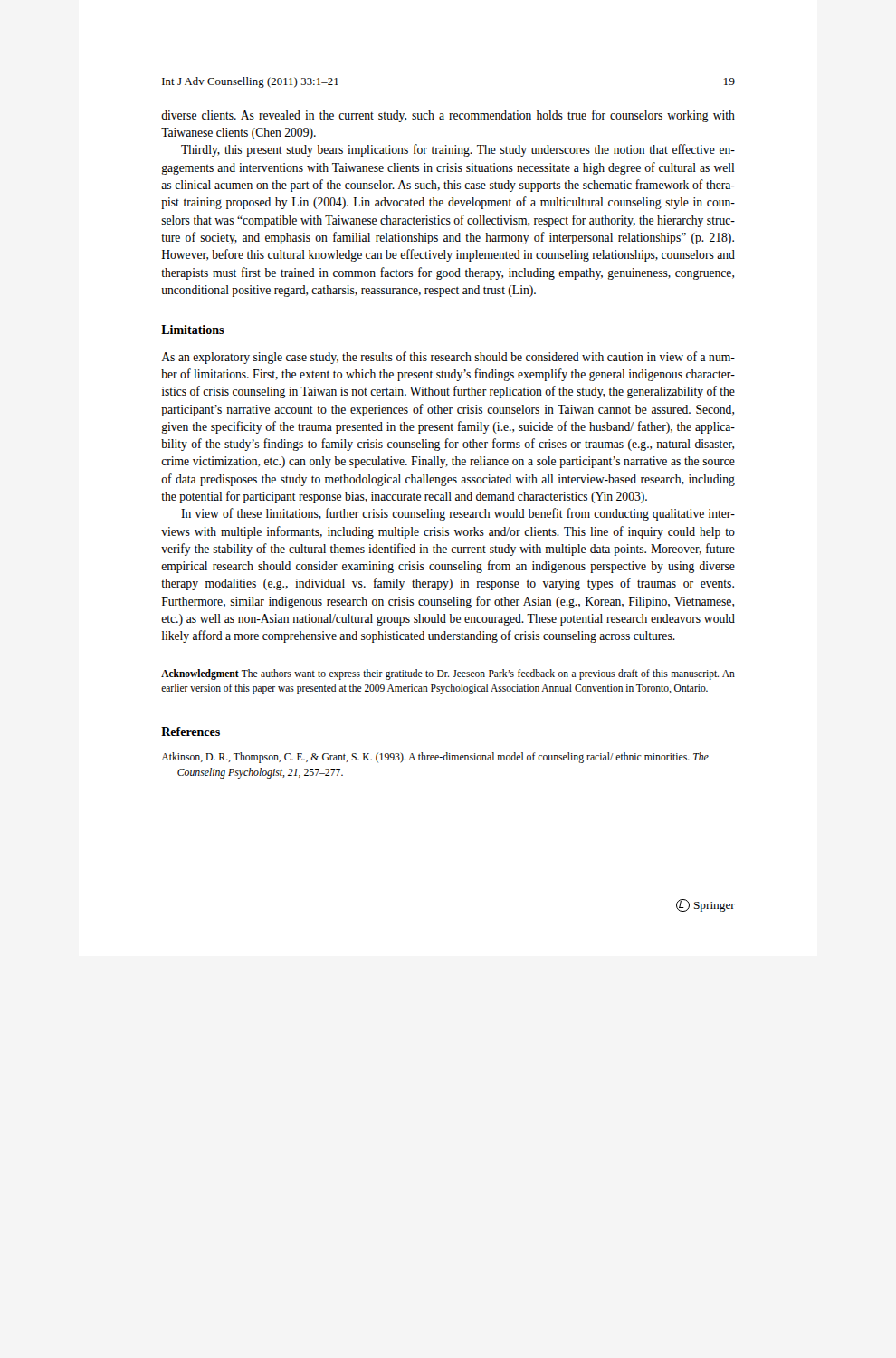Int J Adv Counselling (2011) 33:1–21 19
diverse clients. As revealed in the current study, such a recommendation holds true for counselors working with Taiwanese clients (Chen 2009).
Thirdly, this present study bears implications for training. The study underscores the notion that effective engagements and interventions with Taiwanese clients in crisis situations necessitate a high degree of cultural as well as clinical acumen on the part of the counselor. As such, this case study supports the schematic framework of therapist training proposed by Lin (2004). Lin advocated the development of a multicultural counseling style in counselors that was “compatible with Taiwanese characteristics of collectivism, respect for authority, the hierarchy structure of society, and emphasis on familial relationships and the harmony of interpersonal relationships” (p. 218). However, before this cultural knowledge can be effectively implemented in counseling relationships, counselors and therapists must first be trained in common factors for good therapy, including empathy, genuineness, congruence, unconditional positive regard, catharsis, reassurance, respect and trust (Lin).
Limitations
As an exploratory single case study, the results of this research should be considered with caution in view of a number of limitations. First, the extent to which the present study’s findings exemplify the general indigenous characteristics of crisis counseling in Taiwan is not certain. Without further replication of the study, the generalizability of the participant’s narrative account to the experiences of other crisis counselors in Taiwan cannot be assured. Second, given the specificity of the trauma presented in the present family (i.e., suicide of the husband/ father), the applicability of the study’s findings to family crisis counseling for other forms of crises or traumas (e.g., natural disaster, crime victimization, etc.) can only be speculative. Finally, the reliance on a sole participant’s narrative as the source of data predisposes the study to methodological challenges associated with all interview-based research, including the potential for participant response bias, inaccurate recall and demand characteristics (Yin 2003).
In view of these limitations, further crisis counseling research would benefit from conducting qualitative interviews with multiple informants, including multiple crisis works and/or clients. This line of inquiry could help to verify the stability of the cultural themes identified in the current study with multiple data points. Moreover, future empirical research should consider examining crisis counseling from an indigenous perspective by using diverse therapy modalities (e.g., individual vs. family therapy) in response to varying types of traumas or events. Furthermore, similar indigenous research on crisis counseling for other Asian (e.g., Korean, Filipino, Vietnamese, etc.) as well as non-Asian national/cultural groups should be encouraged. These potential research endeavors would likely afford a more comprehensive and sophisticated understanding of crisis counseling across cultures.
Acknowledgment The authors want to express their gratitude to Dr. Jeeseon Park’s feedback on a previous draft of this manuscript. An earlier version of this paper was presented at the 2009 American Psychological Association Annual Convention in Toronto, Ontario.
References
Atkinson, D. R., Thompson, C. E., & Grant, S. K. (1993). A three-dimensional model of counseling racial/ ethnic minorities. The Counseling Psychologist, 21, 257–277.
Springer